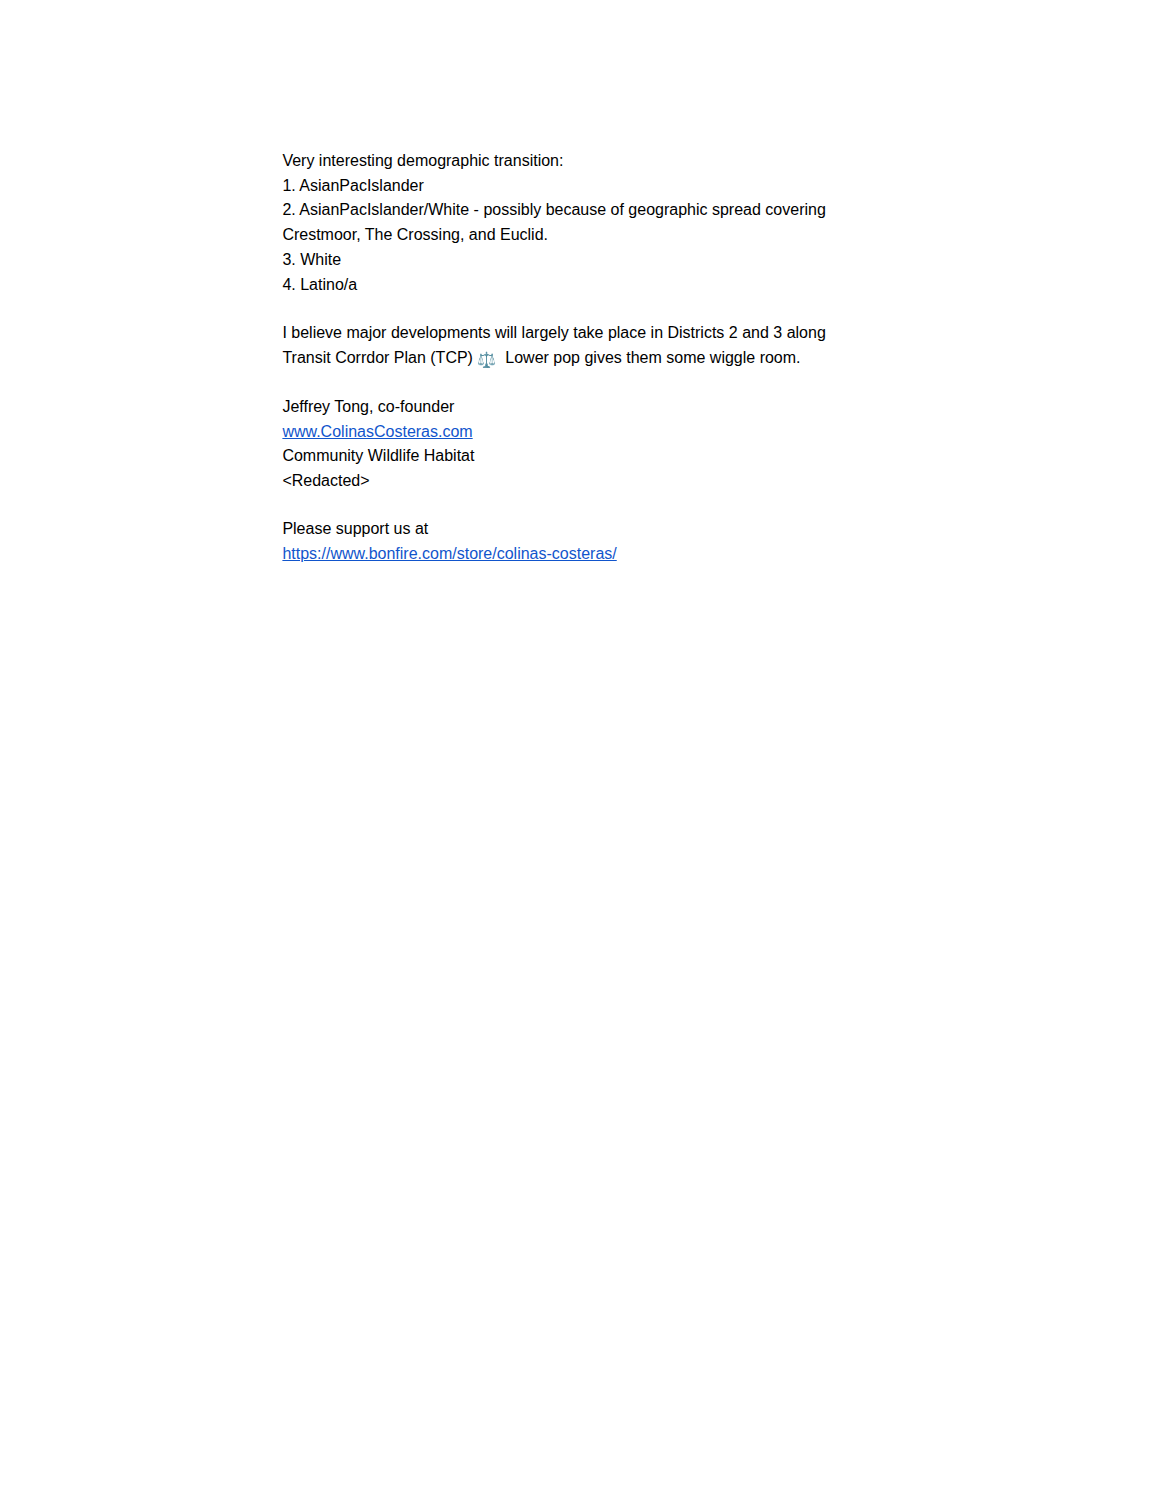Very interesting demographic transition:
1. AsianPacIslander
2. AsianPacIslander/White - possibly because of geographic spread covering Crestmoor, The Crossing, and Euclid.
3. White
4. Latino/a
I believe major developments will largely take place in Districts 2 and 3 along Transit Corrdor Plan (TCP) ⚖️ Lower pop gives them some wiggle room.
Jeffrey Tong, co-founder
www.ColinasCosteras.com
Community Wildlife Habitat
<Redacted>
Please support us at
https://www.bonfire.com/store/colinas-costeras/